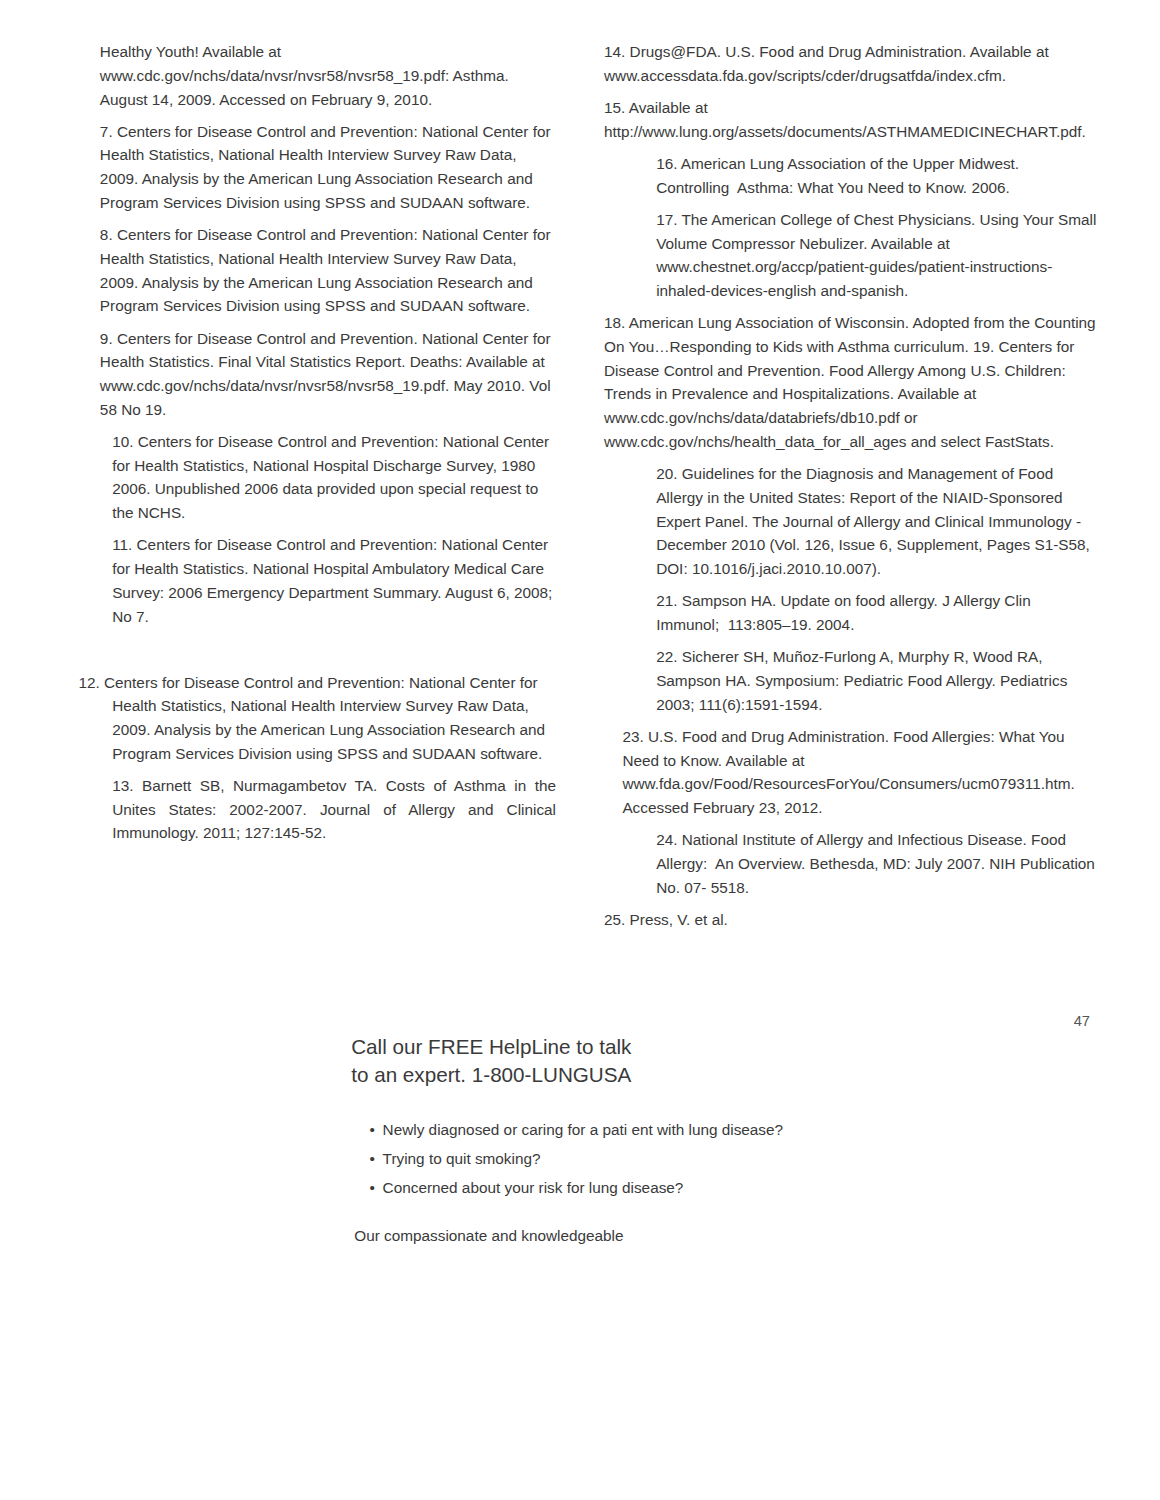Healthy Youth! Available at www.cdc.gov/nchs/data/nvsr/nvsr58/nvsr58_19.pdf: Asthma. August 14, 2009. Accessed on February 9, 2010.
7. Centers for Disease Control and Prevention: National Center for Health Statistics, National Health Interview Survey Raw Data, 2009. Analysis by the American Lung Association Research and Program Services Division using SPSS and SUDAAN software.
8. Centers for Disease Control and Prevention: National Center for Health Statistics, National Health Interview Survey Raw Data, 2009. Analysis by the American Lung Association Research and Program Services Division using SPSS and SUDAAN software.
9. Centers for Disease Control and Prevention. National Center for Health Statistics. Final Vital Statistics Report. Deaths: Available at www.cdc.gov/nchs/data/nvsr/nvsr58/nvsr58_19.pdf. May 2010. Vol 58 No 19.
10. Centers for Disease Control and Prevention: National Center for Health Statistics, National Hospital Discharge Survey, 1980 2006. Unpublished 2006 data provided upon special request to the NCHS.
11. Centers for Disease Control and Prevention: National Center for Health Statistics. National Hospital Ambulatory Medical Care Survey: 2006 Emergency Department Summary. August 6, 2008; No 7.
12. Centers for Disease Control and Prevention: National Center for Health Statistics, National Health Interview Survey Raw Data, 2009. Analysis by the American Lung Association Research and Program Services Division using SPSS and SUDAAN software.
13. Barnett SB, Nurmagambetov TA. Costs of Asthma in the Unites States: 2002-2007. Journal of Allergy and Clinical Immunology. 2011; 127:145-52.
14. Drugs@FDA. U.S. Food and Drug Administration. Available at www.accessdata.fda.gov/scripts/cder/drugsatfda/index.cfm.
15. Available at http://www.lung.org/assets/documents/ASTHMAMEDICINECHART.pdf.
16. American Lung Association of the Upper Midwest. Controlling Asthma: What You Need to Know. 2006.
17. The American College of Chest Physicians. Using Your Small Volume Compressor Nebulizer. Available at www.chestnet.org/accp/patient-guides/patient-instructions-inhaled-devices-english and-spanish.
18. American Lung Association of Wisconsin. Adopted from the Counting On You…Responding to Kids with Asthma curriculum. 19. Centers for Disease Control and Prevention. Food Allergy Among U.S. Children: Trends in Prevalence and Hospitalizations. Available at www.cdc.gov/nchs/data/databriefs/db10.pdf or www.cdc.gov/nchs/health_data_for_all_ages and select FastStats.
20. Guidelines for the Diagnosis and Management of Food Allergy in the United States: Report of the NIAID-Sponsored Expert Panel. The Journal of Allergy and Clinical Immunology - December 2010 (Vol. 126, Issue 6, Supplement, Pages S1-S58, DOI: 10.1016/j.jaci.2010.10.007).
21. Sampson HA. Update on food allergy. J Allergy Clin Immunol; 113:805–19. 2004.
22. Sicherer SH, Muñoz-Furlong A, Murphy R, Wood RA, Sampson HA. Symposium: Pediatric Food Allergy. Pediatrics 2003; 111(6):1591-1594.
23. U.S. Food and Drug Administration. Food Allergies: What You Need to Know. Available at www.fda.gov/Food/ResourcesForYou/Consumers/ucm079311.htm. Accessed February 23, 2012.
24. National Institute of Allergy and Infectious Disease. Food Allergy: An Overview. Bethesda, MD: July 2007. NIH Publication No. 07- 5518.
25. Press, V. et al.
47
Call our FREE HelpLine to talk
to an expert. 1-800-LUNGUSA
Newly diagnosed or caring for a pati ent with lung disease?
Trying to quit smoking?
Concerned about your risk for lung disease?
Our compassionate and knowledgeable